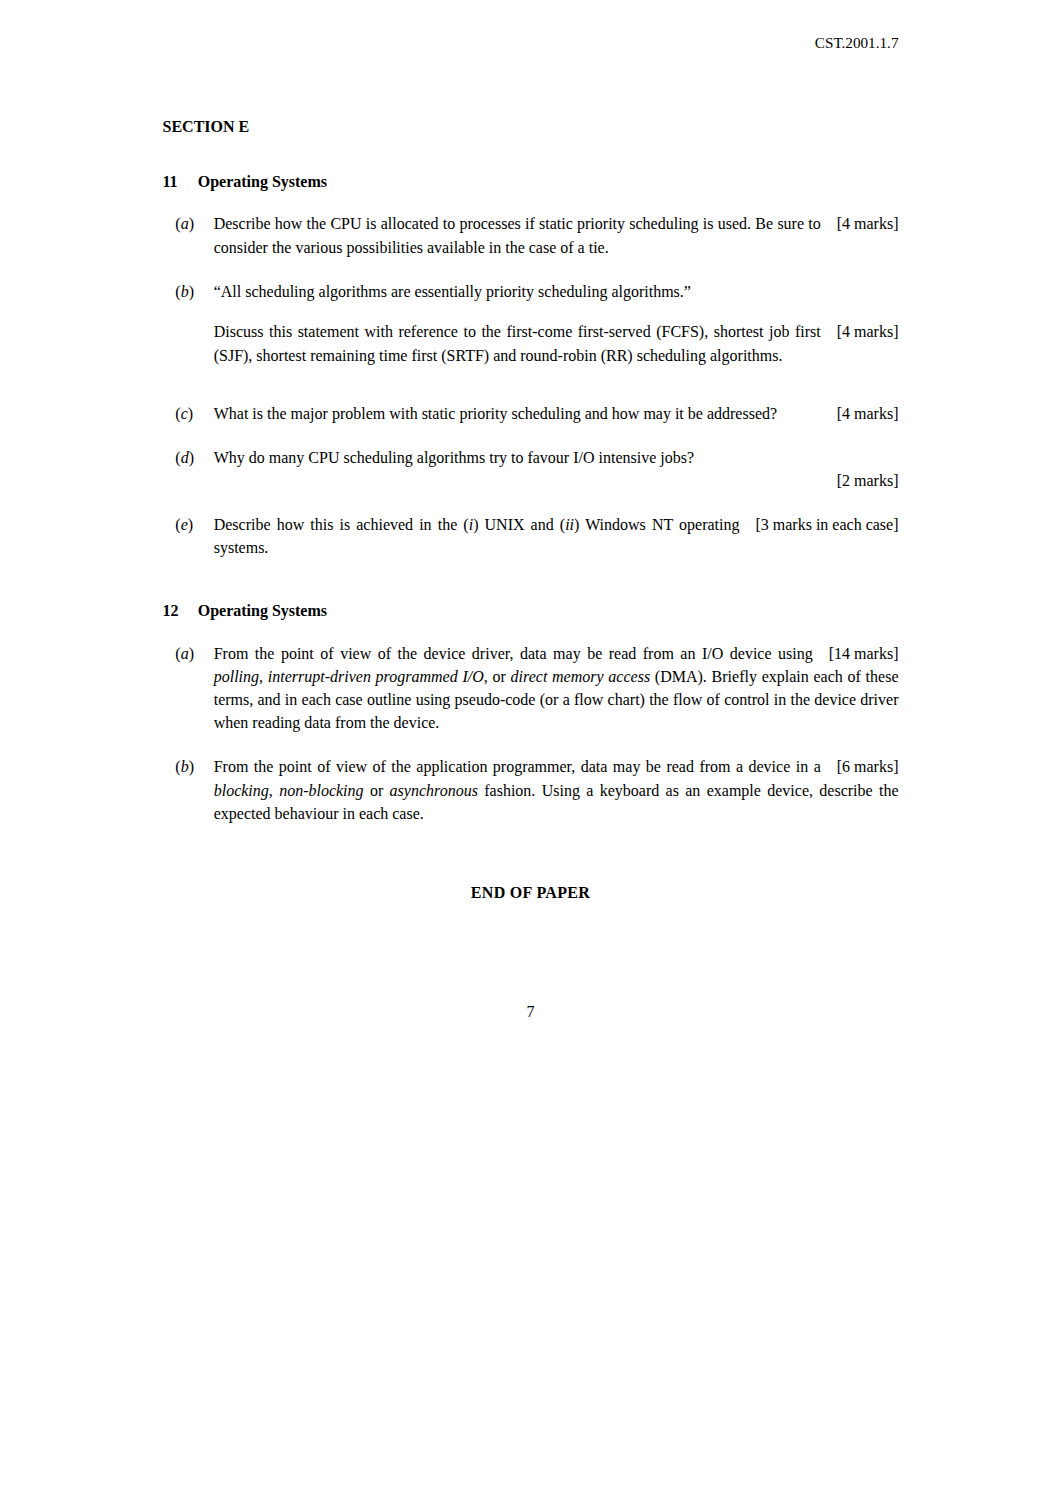CST.2001.1.7
SECTION E
11 Operating Systems
(a) [4 marks] Describe how the CPU is allocated to processes if static priority scheduling is used. Be sure to consider the various possibilities available in the case of a tie.
(b)
“All scheduling algorithms are essentially priority scheduling algorithms.”
[4 marks]
Discuss this statement with reference to the first-come first-served (FCFS), shortest job first (SJF), shortest remaining time first (SRTF) and round-robin (RR) scheduling algorithms.
(c) [4 marks] What is the major problem with static priority scheduling and how may it be addressed?
(d) Why do many CPU scheduling algorithms try to favour I/O intensive jobs?
[2 marks]
(e) [3 marks in each case] Describe how this is achieved in the (i) UNIX and (ii) Windows NT operating systems.
12 Operating Systems
(a) [14 marks] From the point of view of the device driver, data may be read from an I/O device using polling, interrupt-driven programmed I/O, or direct memory access (DMA). Briefly explain each of these terms, and in each case outline using pseudo-code (or a flow chart) the flow of control in the device driver when reading data from the device.
(b) [6 marks] From the point of view of the application programmer, data may be read from a device in a blocking, non-blocking or asynchronous fashion. Using a keyboard as an example device, describe the expected behaviour in each case.
END OF PAPER
7